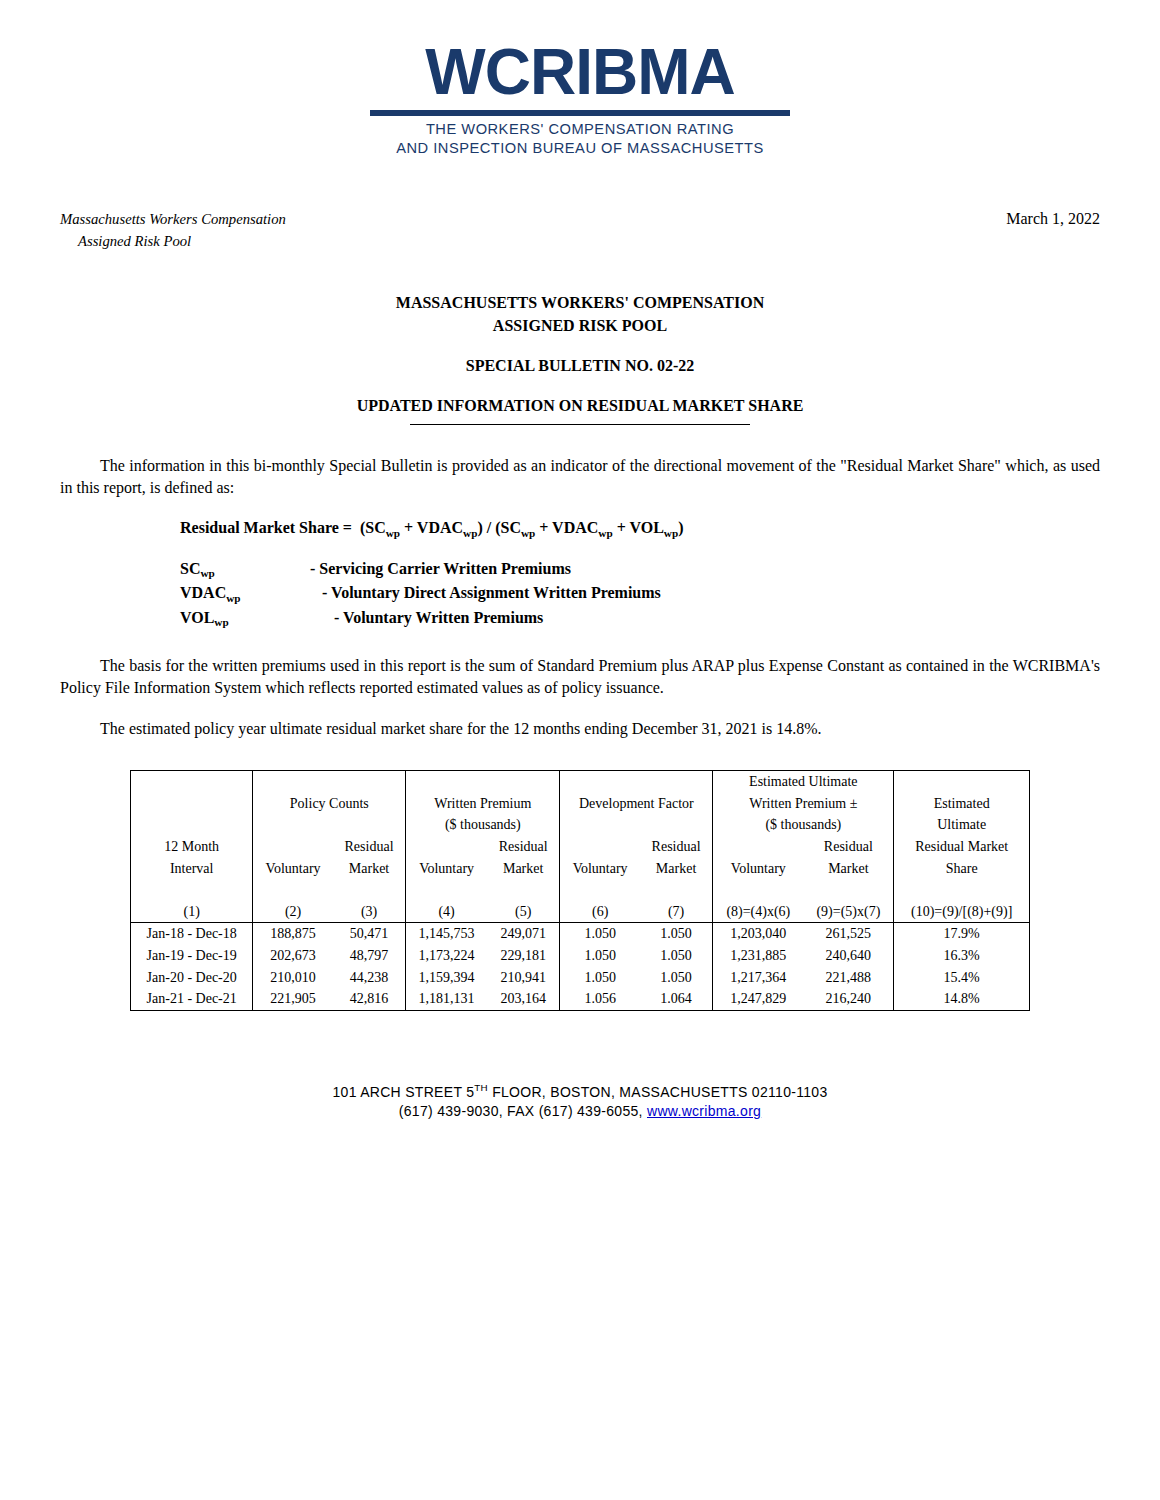WCRIBMA
THE WORKERS' COMPENSATION RATING
AND INSPECTION BUREAU OF MASSACHUSETTS
Massachusetts Workers Compensation
Assigned Risk Pool
March 1, 2022
MASSACHUSETTS WORKERS' COMPENSATION
ASSIGNED RISK POOL
SPECIAL BULLETIN NO. 02-22
UPDATED INFORMATION ON RESIDUAL MARKET SHARE
The information in this bi-monthly Special Bulletin is provided as an indicator of the directional movement of the "Residual Market Share" which, as used in this report, is defined as:
Residual Market Share = (SCwp + VDACwp) / (SCwp + VDACwp + VOLwp)
| SC wp | - Servicing Carrier Written Premiums |
| VDAC wp | - Voluntary Direct Assignment Written Premiums |
| VOL wp | - Voluntary Written Premiums |
The basis for the written premiums used in this report is the sum of Standard Premium plus ARAP plus Expense Constant as contained in the WCRIBMA's Policy File Information System which reflects reported estimated values as of policy issuance.
The estimated policy year ultimate residual market share for the 12 months ending December 31, 2021 is 14.8%.
| | | | | Estimated Ultimate | |
| | Policy Counts | Written Premium | Development Factor | Written Premium ± | Estimated |
| | | ($ thousands) | | ($ thousands) | Ultimate |
| 12 Month | | Residual | | Residual | | Residual | | Residual | Residual Market |
| Interval | Voluntary | Market | Voluntary | Market | Voluntary | Market | Voluntary | Market | Share |
| (1) | (2) | (3) | (4) | (5) | (6) | (7) | (8)=(4)x(6) | (9)=(5)x(7) | (10)=(9)/[(8)+(9)] |
| Jan-18 - Dec-18 | 188,875 | 50,471 | 1,145,753 | 249,071 | 1.050 | 1.050 | 1,203,040 | 261,525 | 17.9% |
| Jan-19 - Dec-19 | 202,673 | 48,797 | 1,173,224 | 229,181 | 1.050 | 1.050 | 1,231,885 | 240,640 | 16.3% |
| Jan-20 - Dec-20 | 210,010 | 44,238 | 1,159,394 | 210,941 | 1.050 | 1.050 | 1,217,364 | 221,488 | 15.4% |
| Jan-21 - Dec-21 | 221,905 | 42,816 | 1,181,131 | 203,164 | 1.056 | 1.064 | 1,247,829 | 216,240 | 14.8% |
101 ARCH STREET 5TH FLOOR, BOSTON, MASSACHUSETTS 02110-1103
(617) 439-9030, FAX (617) 439-6055, www.wcribma.org